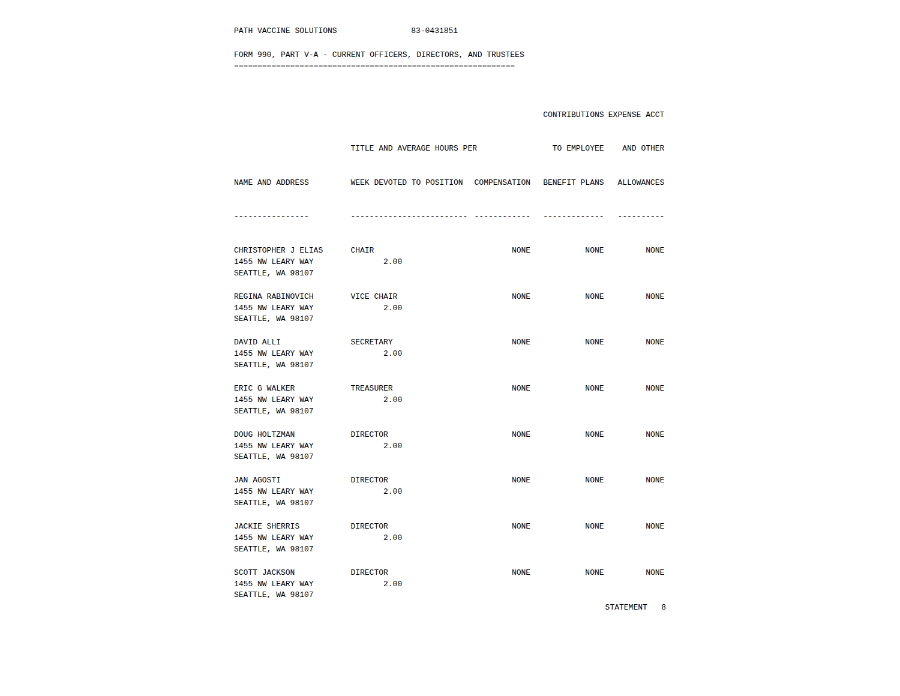PATH VACCINE SOLUTIONS 83-0431851
FORM 990, PART V-A - CURRENT OFFICERS, DIRECTORS, AND TRUSTEES
============================================================
| NAME AND ADDRESS ---------------- | TITLE AND AVERAGE HOURS PER WEEK DEVOTED TO POSITION ------------------------- | COMPENSATION ------------ | CONTRIBUTIONS TO EMPLOYEE BENEFIT PLANS ------------- | EXPENSE ACCT AND OTHER ALLOWANCES ---------- |
| --- | --- | --- | --- | --- |
| CHRISTOPHER J ELIAS 1455 NW LEARY WAY SEATTLE, WA 98107 | CHAIR 2.00 | NONE | NONE | NONE |
| REGINA RABINOVICH 1455 NW LEARY WAY SEATTLE, WA 98107 | VICE CHAIR 2.00 | NONE | NONE | NONE |
| DAVID ALLI 1455 NW LEARY WAY SEATTLE, WA 98107 | SECRETARY 2.00 | NONE | NONE | NONE |
| ERIC G WALKER 1455 NW LEARY WAY SEATTLE, WA 98107 | TREASURER 2.00 | NONE | NONE | NONE |
| DOUG HOLTZMAN 1455 NW LEARY WAY SEATTLE, WA 98107 | DIRECTOR 2.00 | NONE | NONE | NONE |
| JAN AGOSTI 1455 NW LEARY WAY SEATTLE, WA 98107 | DIRECTOR 2.00 | NONE | NONE | NONE |
| JACKIE SHERRIS 1455 NW LEARY WAY SEATTLE, WA 98107 | DIRECTOR 2.00 | NONE | NONE | NONE |
| SCOTT JACKSON 1455 NW LEARY WAY SEATTLE, WA 98107 | DIRECTOR 2.00 | NONE | NONE | NONE |
STATEMENT 8